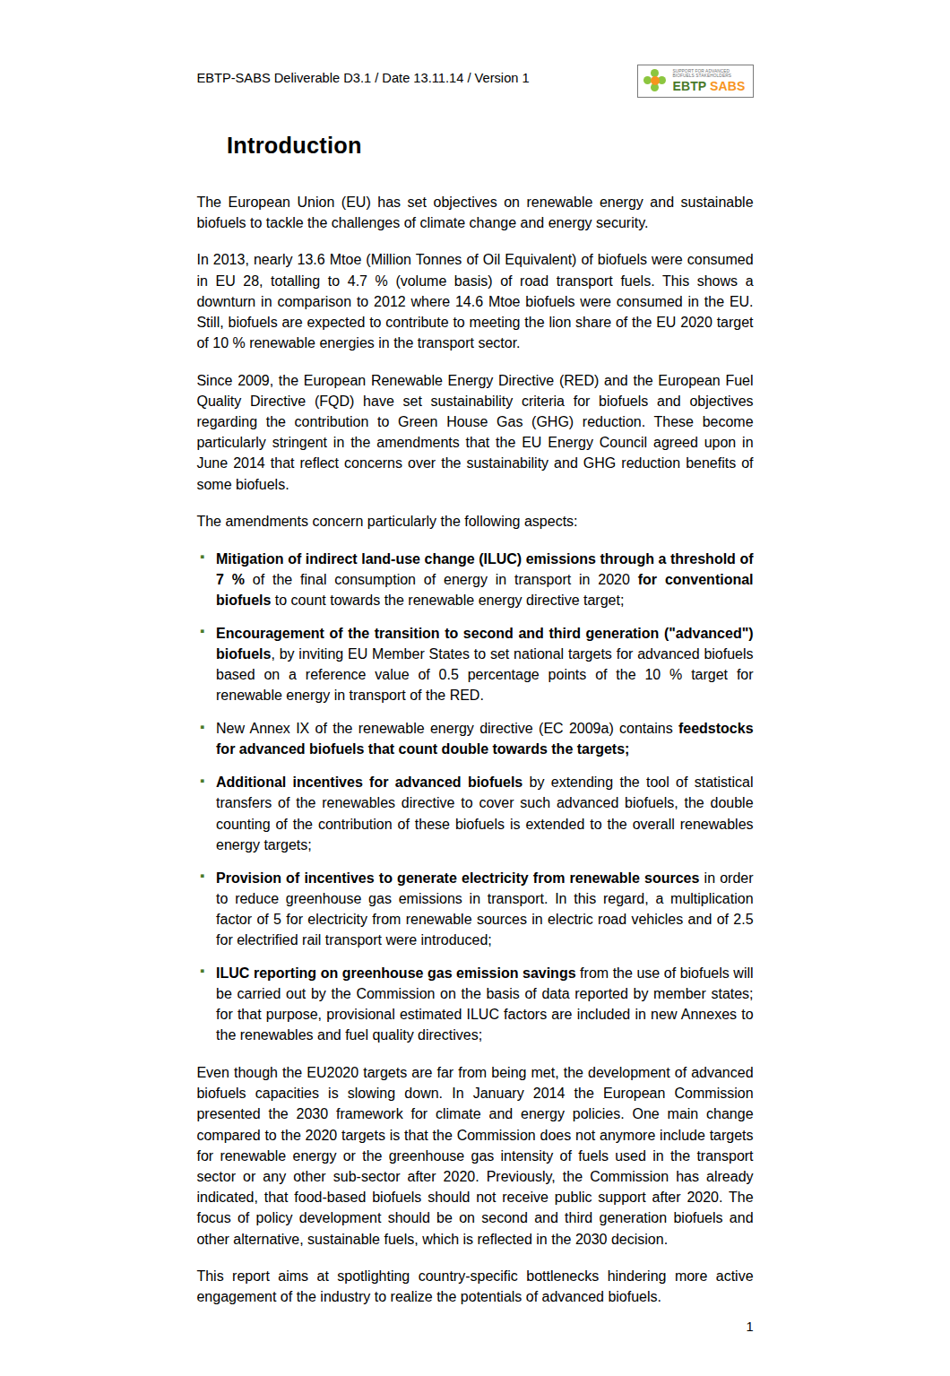EBTP-SABS Deliverable D3.1 / Date 13.11.14 / Version 1
Support for advanced
biofuels stakeholders
EBTP SABS
Introduction
The European Union (EU) has set objectives on renewable energy and sustainable biofuels to tackle the challenges of climate change and energy security.
In 2013, nearly 13.6 Mtoe (Million Tonnes of Oil Equivalent) of biofuels were consumed in EU 28, totalling to 4.7 % (volume basis) of road transport fuels. This shows a downturn in comparison to 2012 where 14.6 Mtoe biofuels were consumed in the EU. Still, biofuels are expected to contribute to meeting the lion share of the EU 2020 target of 10 % renewable energies in the transport sector.
Since 2009, the European Renewable Energy Directive (RED) and the European Fuel Quality Directive (FQD) have set sustainability criteria for biofuels and objectives regarding the contribution to Green House Gas (GHG) reduction. These become particularly stringent in the amendments that the EU Energy Council agreed upon in June 2014 that reflect concerns over the sustainability and GHG reduction benefits of some biofuels.
The amendments concern particularly the following aspects:
Mitigation of indirect land-use change (ILUC) emissions through a threshold of 7 % of the final consumption of energy in transport in 2020 for conventional biofuels to count towards the renewable energy directive target;
Encouragement of the transition to second and third generation ("advanced") biofuels, by inviting EU Member States to set national targets for advanced biofuels based on a reference value of 0.5 percentage points of the 10 % target for renewable energy in transport of the RED.
New Annex IX of the renewable energy directive (EC 2009a) contains feedstocks for advanced biofuels that count double towards the targets;
Additional incentives for advanced biofuels by extending the tool of statistical transfers of the renewables directive to cover such advanced biofuels, the double counting of the contribution of these biofuels is extended to the overall renewables energy targets;
Provision of incentives to generate electricity from renewable sources in order to reduce greenhouse gas emissions in transport. In this regard, a multiplication factor of 5 for electricity from renewable sources in electric road vehicles and of 2.5 for electrified rail transport were introduced;
ILUC reporting on greenhouse gas emission savings from the use of biofuels will be carried out by the Commission on the basis of data reported by member states; for that purpose, provisional estimated ILUC factors are included in new Annexes to the renewables and fuel quality directives;
Even though the EU2020 targets are far from being met, the development of advanced biofuels capacities is slowing down. In January 2014 the European Commission presented the 2030 framework for climate and energy policies. One main change compared to the 2020 targets is that the Commission does not anymore include targets for renewable energy or the greenhouse gas intensity of fuels used in the transport sector or any other sub-sector after 2020. Previously, the Commission has already indicated, that food-based biofuels should not receive public support after 2020. The focus of policy development should be on second and third generation biofuels and other alternative, sustainable fuels, which is reflected in the 2030 decision.
This report aims at spotlighting country-specific bottlenecks hindering more active engagement of the industry to realize the potentials of advanced biofuels.
1